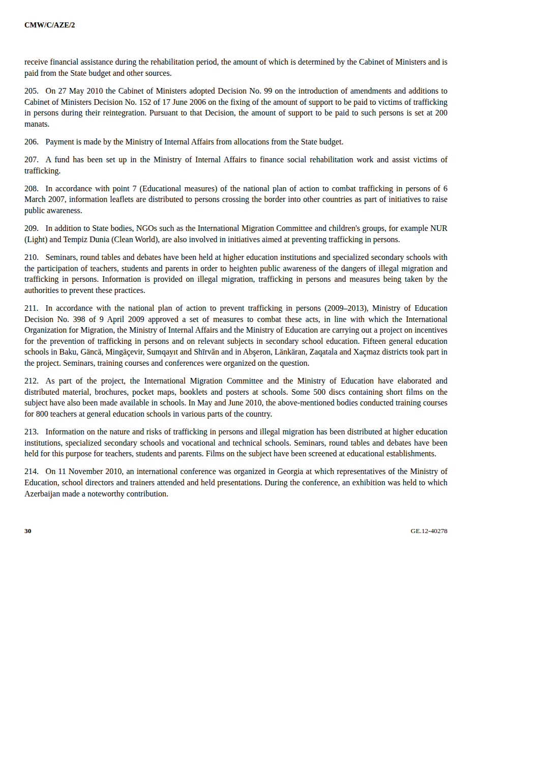CMW/C/AZE/2
receive financial assistance during the rehabilitation period, the amount of which is determined by the Cabinet of Ministers and is paid from the State budget and other sources.
205. On 27 May 2010 the Cabinet of Ministers adopted Decision No. 99 on the introduction of amendments and additions to Cabinet of Ministers Decision No. 152 of 17 June 2006 on the fixing of the amount of support to be paid to victims of trafficking in persons during their reintegration. Pursuant to that Decision, the amount of support to be paid to such persons is set at 200 manats.
206. Payment is made by the Ministry of Internal Affairs from allocations from the State budget.
207. A fund has been set up in the Ministry of Internal Affairs to finance social rehabilitation work and assist victims of trafficking.
208. In accordance with point 7 (Educational measures) of the national plan of action to combat trafficking in persons of 6 March 2007, information leaflets are distributed to persons crossing the border into other countries as part of initiatives to raise public awareness.
209. In addition to State bodies, NGOs such as the International Migration Committee and children's groups, for example NUR (Light) and Tempiz Dunia (Clean World), are also involved in initiatives aimed at preventing trafficking in persons.
210. Seminars, round tables and debates have been held at higher education institutions and specialized secondary schools with the participation of teachers, students and parents in order to heighten public awareness of the dangers of illegal migration and trafficking in persons. Information is provided on illegal migration, trafficking in persons and measures being taken by the authorities to prevent these practices.
211. In accordance with the national plan of action to prevent trafficking in persons (2009–2013), Ministry of Education Decision No. 398 of 9 April 2009 approved a set of measures to combat these acts, in line with which the International Organization for Migration, the Ministry of Internal Affairs and the Ministry of Education are carrying out a project on incentives for the prevention of trafficking in persons and on relevant subjects in secondary school education. Fifteen general education schools in Baku, Gäncä, Mingäçevir, Sumqayıt and Shīrvān and in Abşeron, Länkäran, Zaqatala and Xaçmaz districts took part in the project. Seminars, training courses and conferences were organized on the question.
212. As part of the project, the International Migration Committee and the Ministry of Education have elaborated and distributed material, brochures, pocket maps, booklets and posters at schools. Some 500 discs containing short films on the subject have also been made available in schools. In May and June 2010, the above-mentioned bodies conducted training courses for 800 teachers at general education schools in various parts of the country.
213. Information on the nature and risks of trafficking in persons and illegal migration has been distributed at higher education institutions, specialized secondary schools and vocational and technical schools. Seminars, round tables and debates have been held for this purpose for teachers, students and parents. Films on the subject have been screened at educational establishments.
214. On 11 November 2010, an international conference was organized in Georgia at which representatives of the Ministry of Education, school directors and trainers attended and held presentations. During the conference, an exhibition was held to which Azerbaijan made a noteworthy contribution.
30 GE.12-40278